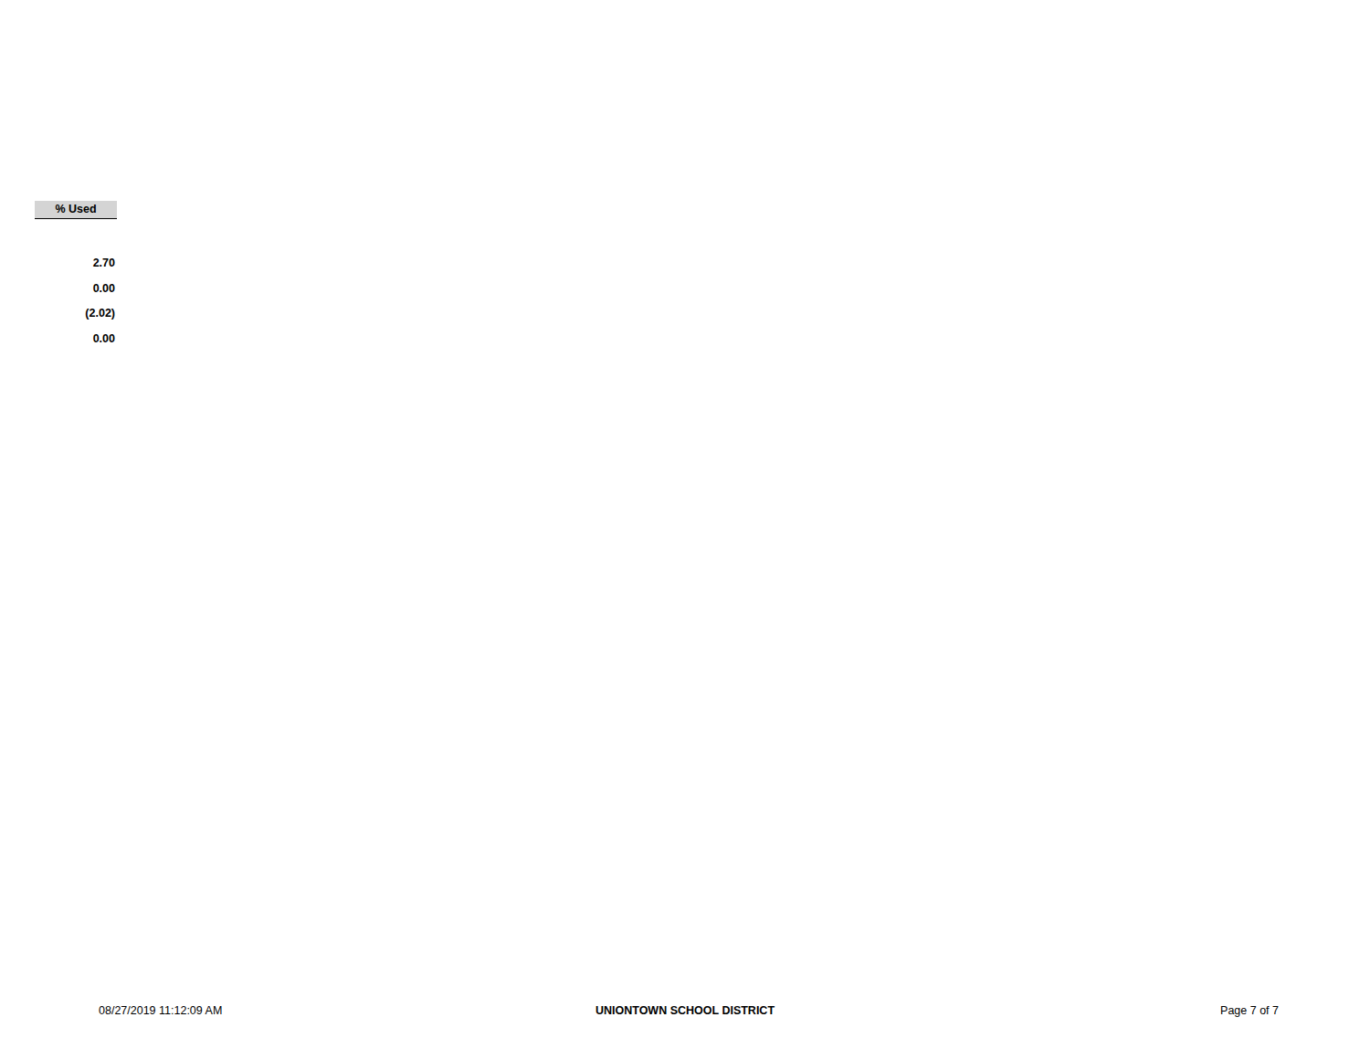% Used
2.70
0.00
(2.02)
0.00
08/27/2019 11:12:09 AM UNIONTOWN SCHOOL DISTRICT Page 7 of 7